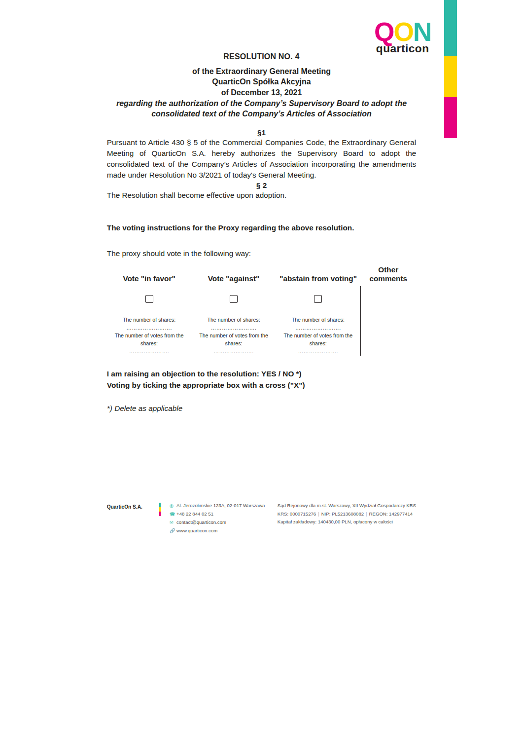QON
quarticon
RESOLUTION NO. 4
of the Extraordinary General Meeting
QuarticOn Spółka Akcyjna
of December 13, 2021
regarding the authorization of the Company’s Supervisory Board to adopt the consolidated text of the Company’s Articles of Association
§1
Pursuant to Article 430 § 5 of the Commercial Companies Code, the Extraordinary General Meeting of QuarticOn S.A. hereby authorizes the Supervisory Board to adopt the consolidated text of the Company’s Articles of Association incorporating the amendments made under Resolution No 3/2021 of today's General Meeting.
§ 2
The Resolution shall become effective upon adoption.
The voting instructions for the Proxy regarding the above resolution.
The proxy should vote in the following way:
| Vote "in favor" | Vote "against" | "abstain from voting" | Other comments |
| --- | --- | --- | --- |
| The number of shares: ……………………. The number of votes from the shares: …………………. | The number of shares: ……………………. The number of votes from the shares: …………………. | The number of shares: ……………………. The number of votes from the shares: …………………. | |
I am raising an objection to the resolution: YES / NO *)
Voting by ticking the appropriate box with a cross ("X")
*) Delete as applicable
QuarticOn S.A.
◎Al. Jerozolimskie 123A, 02-017 Warszawa
☎+48 22 844 02 51
✉contact@quarticon.com
🔗www.quarticon.com
Sąd Rejonowy dla m.st. Warszawy, XII Wydział Gospodarczy KRS
KRS: 0000715276|NIP: PL5213608082|REGON: 142977414
Kapitał zakładowy: 140430,00 PLN, opłacony w całości